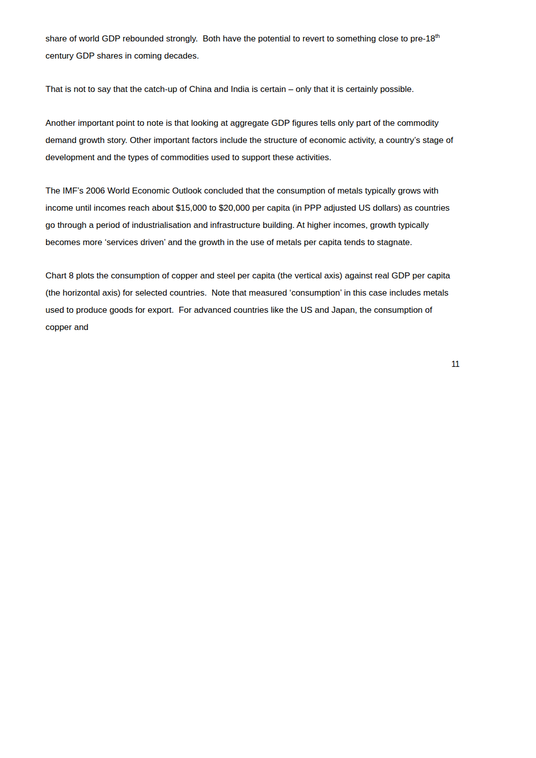share of world GDP rebounded strongly. Both have the potential to revert to something close to pre-18th century GDP shares in coming decades.
That is not to say that the catch-up of China and India is certain – only that it is certainly possible.
Another important point to note is that looking at aggregate GDP figures tells only part of the commodity demand growth story. Other important factors include the structure of economic activity, a country’s stage of development and the types of commodities used to support these activities.
The IMF’s 2006 World Economic Outlook concluded that the consumption of metals typically grows with income until incomes reach about $15,000 to $20,000 per capita (in PPP adjusted US dollars) as countries go through a period of industrialisation and infrastructure building. At higher incomes, growth typically becomes more ‘services driven’ and the growth in the use of metals per capita tends to stagnate.
Chart 8 plots the consumption of copper and steel per capita (the vertical axis) against real GDP per capita (the horizontal axis) for selected countries. Note that measured ‘consumption’ in this case includes metals used to produce goods for export. For advanced countries like the US and Japan, the consumption of copper and
11